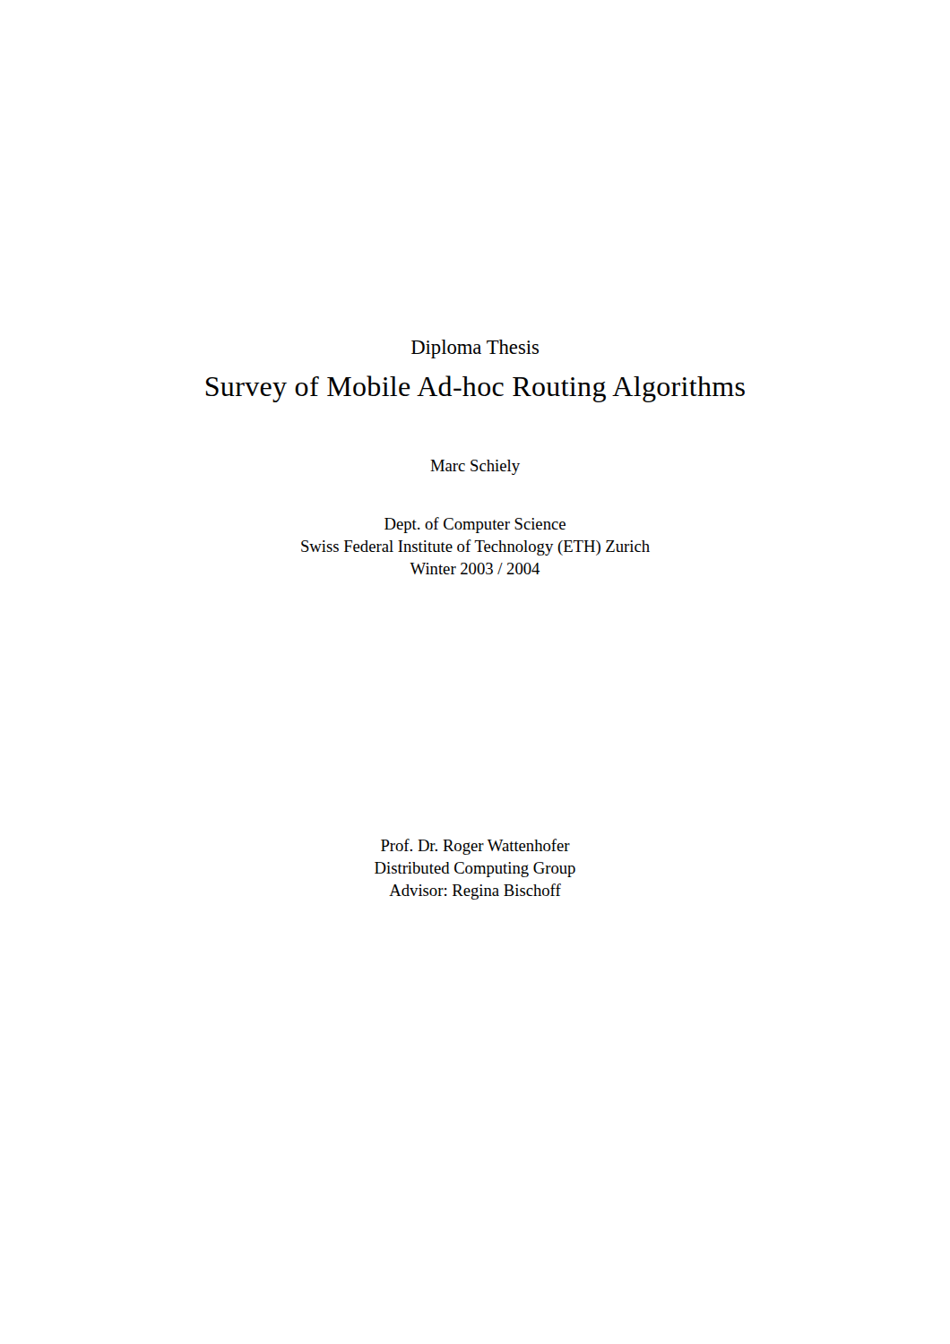Diploma Thesis
Survey of Mobile Ad-hoc Routing Algorithms
Marc Schiely
Dept. of Computer Science
Swiss Federal Institute of Technology (ETH) Zurich
Winter 2003 / 2004
Prof. Dr. Roger Wattenhofer
Distributed Computing Group
Advisor: Regina Bischoff